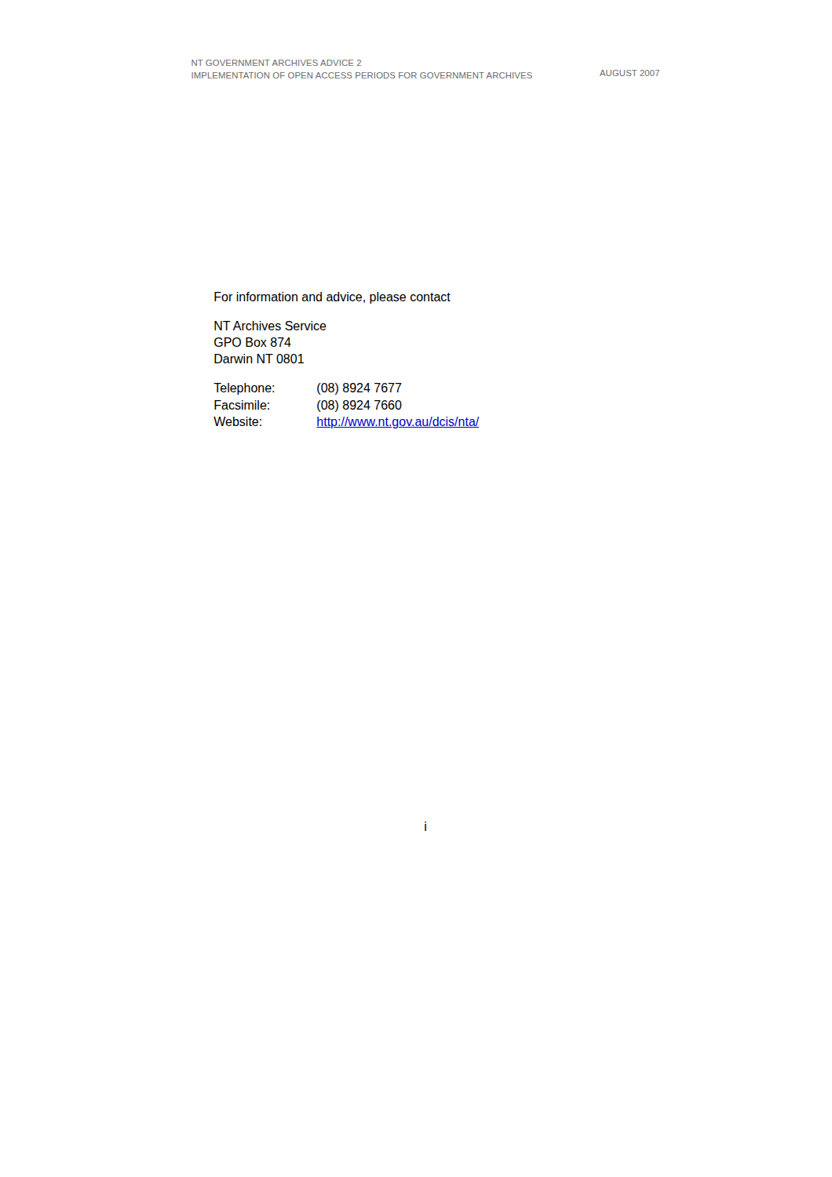NT Government Archives Advice 2
Implementation of Open Access Periods for Government Archives
August 2007
For information and advice, please contact
NT Archives Service
GPO Box 874
Darwin NT 0801
| Telephone: | (08) 8924 7677 |
| Facsimile: | (08) 8924 7660 |
| Website: | http://www.nt.gov.au/dcis/nta/ |
i